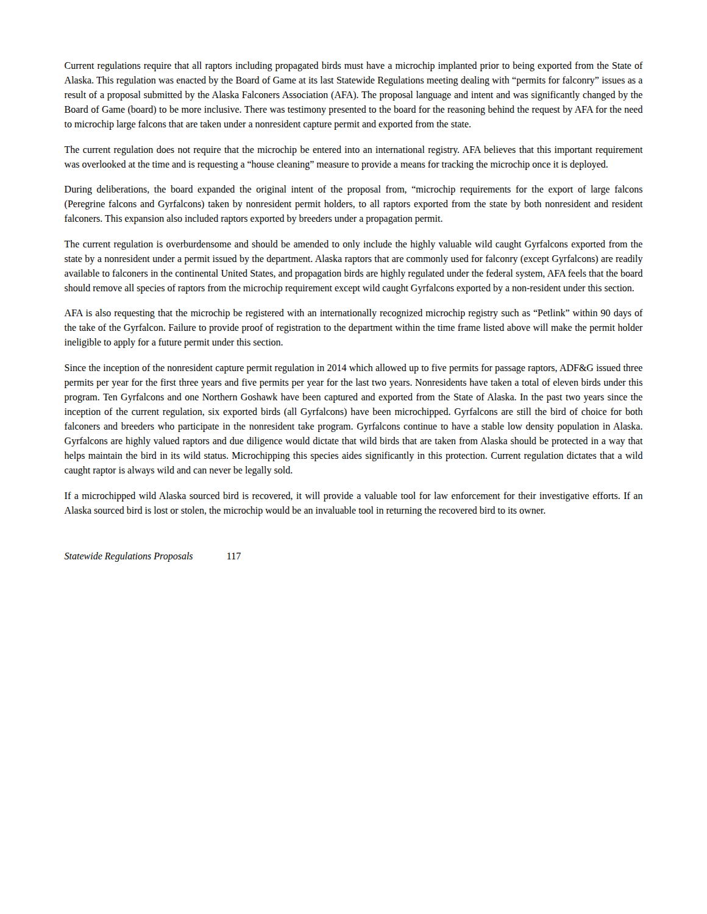Current regulations require that all raptors including propagated birds must have a microchip implanted prior to being exported from the State of Alaska. This regulation was enacted by the Board of Game at its last Statewide Regulations meeting dealing with “permits for falconry” issues as a result of a proposal submitted by the Alaska Falconers Association (AFA). The proposal language and intent and was significantly changed by the Board of Game (board) to be more inclusive. There was testimony presented to the board for the reasoning behind the request by AFA for the need to microchip large falcons that are taken under a nonresident capture permit and exported from the state.
The current regulation does not require that the microchip be entered into an international registry. AFA believes that this important requirement was overlooked at the time and is requesting a “house cleaning” measure to provide a means for tracking the microchip once it is deployed.
During deliberations, the board expanded the original intent of the proposal from, “microchip requirements for the export of large falcons (Peregrine falcons and Gyrfalcons) taken by nonresident permit holders, to all raptors exported from the state by both nonresident and resident falconers. This expansion also included raptors exported by breeders under a propagation permit.
The current regulation is overburdensome and should be amended to only include the highly valuable wild caught Gyrfalcons exported from the state by a nonresident under a permit issued by the department. Alaska raptors that are commonly used for falconry (except Gyrfalcons) are readily available to falconers in the continental United States, and propagation birds are highly regulated under the federal system, AFA feels that the board should remove all species of raptors from the microchip requirement except wild caught Gyrfalcons exported by a non-resident under this section.
AFA is also requesting that the microchip be registered with an internationally recognized microchip registry such as “Petlink” within 90 days of the take of the Gyrfalcon. Failure to provide proof of registration to the department within the time frame listed above will make the permit holder ineligible to apply for a future permit under this section.
Since the inception of the nonresident capture permit regulation in 2014 which allowed up to five permits for passage raptors, ADF&G issued three permits per year for the first three years and five permits per year for the last two years. Nonresidents have taken a total of eleven birds under this program. Ten Gyrfalcons and one Northern Goshawk have been captured and exported from the State of Alaska. In the past two years since the inception of the current regulation, six exported birds (all Gyrfalcons) have been microchipped. Gyrfalcons are still the bird of choice for both falconers and breeders who participate in the nonresident take program. Gyrfalcons continue to have a stable low density population in Alaska. Gyrfalcons are highly valued raptors and due diligence would dictate that wild birds that are taken from Alaska should be protected in a way that helps maintain the bird in its wild status. Microchipping this species aides significantly in this protection. Current regulation dictates that a wild caught raptor is always wild and can never be legally sold.
If a microchipped wild Alaska sourced bird is recovered, it will provide a valuable tool for law enforcement for their investigative efforts. If an Alaska sourced bird is lost or stolen, the microchip would be an invaluable tool in returning the recovered bird to its owner.
Statewide Regulations Proposals 117